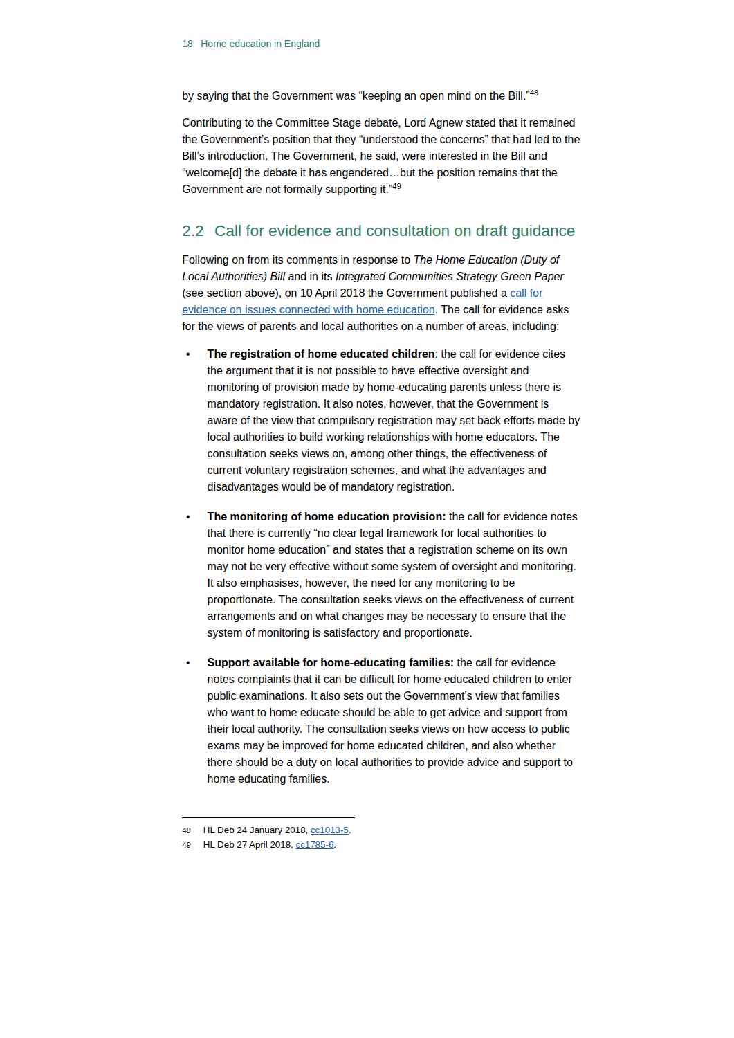18 Home education in England
by saying that the Government was “keeping an open mind on the Bill.”48
Contributing to the Committee Stage debate, Lord Agnew stated that it remained the Government’s position that they “understood the concerns” that had led to the Bill’s introduction. The Government, he said, were interested in the Bill and “welcome[d] the debate it has engendered…but the position remains that the Government are not formally supporting it.”49
2.2 Call for evidence and consultation on draft guidance
Following on from its comments in response to The Home Education (Duty of Local Authorities) Bill and in its Integrated Communities Strategy Green Paper (see section above), on 10 April 2018 the Government published a call for evidence on issues connected with home education. The call for evidence asks for the views of parents and local authorities on a number of areas, including:
The registration of home educated children: the call for evidence cites the argument that it is not possible to have effective oversight and monitoring of provision made by home-educating parents unless there is mandatory registration. It also notes, however, that the Government is aware of the view that compulsory registration may set back efforts made by local authorities to build working relationships with home educators. The consultation seeks views on, among other things, the effectiveness of current voluntary registration schemes, and what the advantages and disadvantages would be of mandatory registration.
The monitoring of home education provision: the call for evidence notes that there is currently “no clear legal framework for local authorities to monitor home education” and states that a registration scheme on its own may not be very effective without some system of oversight and monitoring. It also emphasises, however, the need for any monitoring to be proportionate. The consultation seeks views on the effectiveness of current arrangements and on what changes may be necessary to ensure that the system of monitoring is satisfactory and proportionate.
Support available for home-educating families: the call for evidence notes complaints that it can be difficult for home educated children to enter public examinations. It also sets out the Government’s view that families who want to home educate should be able to get advice and support from their local authority. The consultation seeks views on how access to public exams may be improved for home educated children, and also whether there should be a duty on local authorities to provide advice and support to home educating families.
48 HL Deb 24 January 2018, cc1013-5.
49 HL Deb 27 April 2018, cc1785-6.